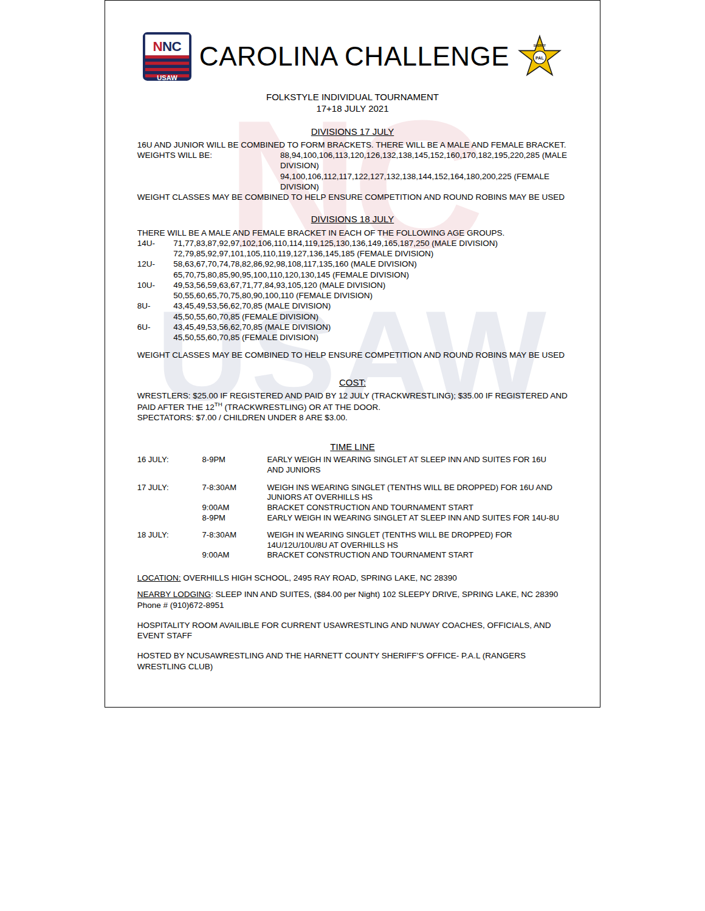NC
USAW
N C N USAW
CAROLINA CHALLENGE
PAL SHERIFF
FOLKSTYLE INDIVIDUAL TOURNAMENT
17+18 JULY 2021
DIVISIONS 17 JULY
16U AND JUNIOR WILL BE COMBINED TO FORM BRACKETS. THERE WILL BE A MALE AND FEMALE BRACKET.
WEIGHTS WILL BE:
88,94,100,106,113,120,126,132,138,145,152,160,170,182,195,220,285 (MALE DIVISION)
94,100,106,112,117,122,127,132,138,144,152,164,180,200,225 (FEMALE DIVISION)
WEIGHT CLASSES MAY BE COMBINED TO HELP ENSURE COMPETITION AND ROUND ROBINS MAY BE USED
DIVISIONS 18 JULY
THERE WILL BE A MALE AND FEMALE BRACKET IN EACH OF THE FOLLOWING AGE GROUPS.
14U-
71,77,83,87,92,97,102,106,110,114,119,125,130,136,149,165,187,250 (MALE DIVISION)
72,79,85,92,97,101,105,110,119,127,136,145,185 (FEMALE DIVISION)
12U-
58,63,67,70,74,78,82,86,92,98,108,117,135,160 (MALE DIVISION)
65,70,75,80,85,90,95,100,110,120,130,145 (FEMALE DIVISION)
10U-
49,53,56,59,63,67,71,77,84,93,105,120 (MALE DIVISION)
50,55,60,65,70,75,80,90,100,110 (FEMALE DIVISION)
8U-
43,45,49,53,56,62,70,85 (MALE DIVISION)
45,50,55,60,70,85 (FEMALE DIVISION)
6U-
43,45,49,53,56,62,70,85 (MALE DIVISION)
45,50,55,60,70,85 (FEMALE DIVISION)
WEIGHT CLASSES MAY BE COMBINED TO HELP ENSURE COMPETITION AND ROUND ROBINS MAY BE USED
COST:
WRESTLERS: $25.00 IF REGISTERED AND PAID BY 12 JULY (TRACKWRESTLING); $35.00 IF REGISTERED AND PAID AFTER THE 12TH (TRACKWRESTLING) OR AT THE DOOR.
SPECTATORS: $7.00 / CHILDREN UNDER 8 ARE $3.00.
TIME LINE
| 16 JULY: | 8-9PM | EARLY WEIGH IN WEARING SINGLET AT SLEEP INN AND SUITES FOR 16U AND JUNIORS |
| 17 JULY: | 7-8:30AM | WEIGH INS WEARING SINGLET (TENTHS WILL BE DROPPED) FOR 16U AND JUNIORS AT OVERHILLS HS |
| | 9:00AM | BRACKET CONSTRUCTION AND TOURNAMENT START |
| | 8-9PM | EARLY WEIGH IN WEARING SINGLET AT SLEEP INN AND SUITES FOR 14U-8U |
| 18 JULY: | 7-8:30AM | WEIGH IN WEARING SINGLET (TENTHS WILL BE DROPPED) FOR 14U/12U/10U/8U AT OVERHILLS HS |
| | 9:00AM | BRACKET CONSTRUCTION AND TOURNAMENT START |
LOCATION: OVERHILLS HIGH SCHOOL, 2495 RAY ROAD, SPRING LAKE, NC 28390
NEARBY LODGING: SLEEP INN AND SUITES, ($84.00 per Night) 102 SLEEPY DRIVE, SPRING LAKE, NC 28390 Phone # (910)672-8951
HOSPITALITY ROOM AVAILIBLE FOR CURRENT USAWRESTLING AND NUWAY COACHES, OFFICIALS, AND EVENT STAFF
HOSTED BY NCUSAWRESTLING AND THE HARNETT COUNTY SHERIFF’S OFFICE- P.A.L (RANGERS WRESTLING CLUB)